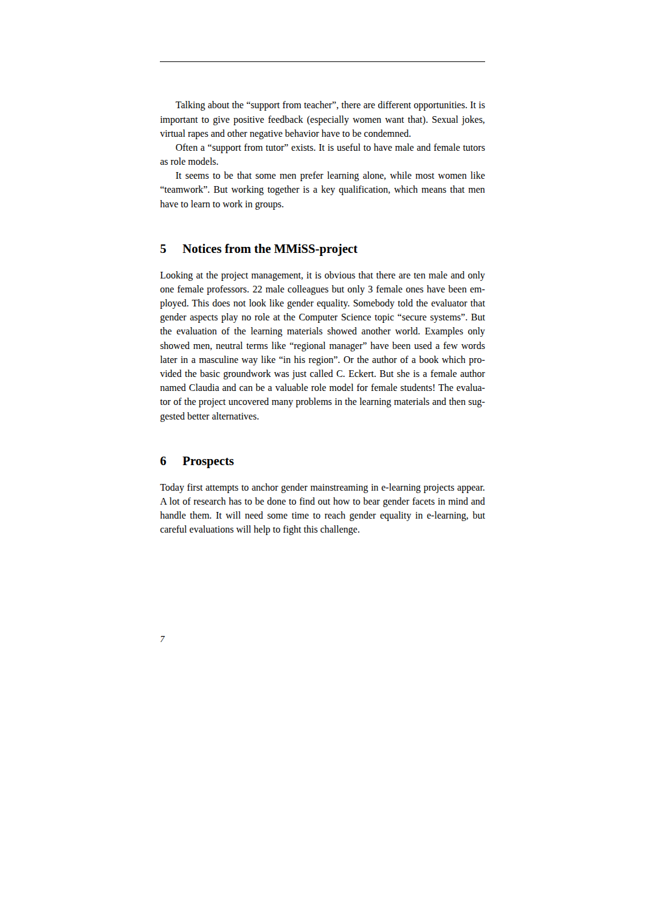Talking about the “support from teacher”, there are different opportunities. It is important to give positive feedback (especially women want that). Sexual jokes, virtual rapes and other negative behavior have to be condemned.
Often a “support from tutor” exists. It is useful to have male and female tutors as role models.
It seems to be that some men prefer learning alone, while most women like “teamwork”. But working together is a key qualification, which means that men have to learn to work in groups.
5 Notices from the MMiSS-project
Looking at the project management, it is obvious that there are ten male and only one female professors. 22 male colleagues but only 3 female ones have been employed. This does not look like gender equality. Somebody told the evaluator that gender aspects play no role at the Computer Science topic “secure systems”. But the evaluation of the learning materials showed another world. Examples only showed men, neutral terms like “regional manager” have been used a few words later in a masculine way like “in his region”. Or the author of a book which provided the basic groundwork was just called C. Eckert. But she is a female author named Claudia and can be a valuable role model for female students! The evaluator of the project uncovered many problems in the learning materials and then suggested better alternatives.
6 Prospects
Today first attempts to anchor gender mainstreaming in e-learning projects appear. A lot of research has to be done to find out how to bear gender facets in mind and handle them. It will need some time to reach gender equality in e-learning, but careful evaluations will help to fight this challenge.
7